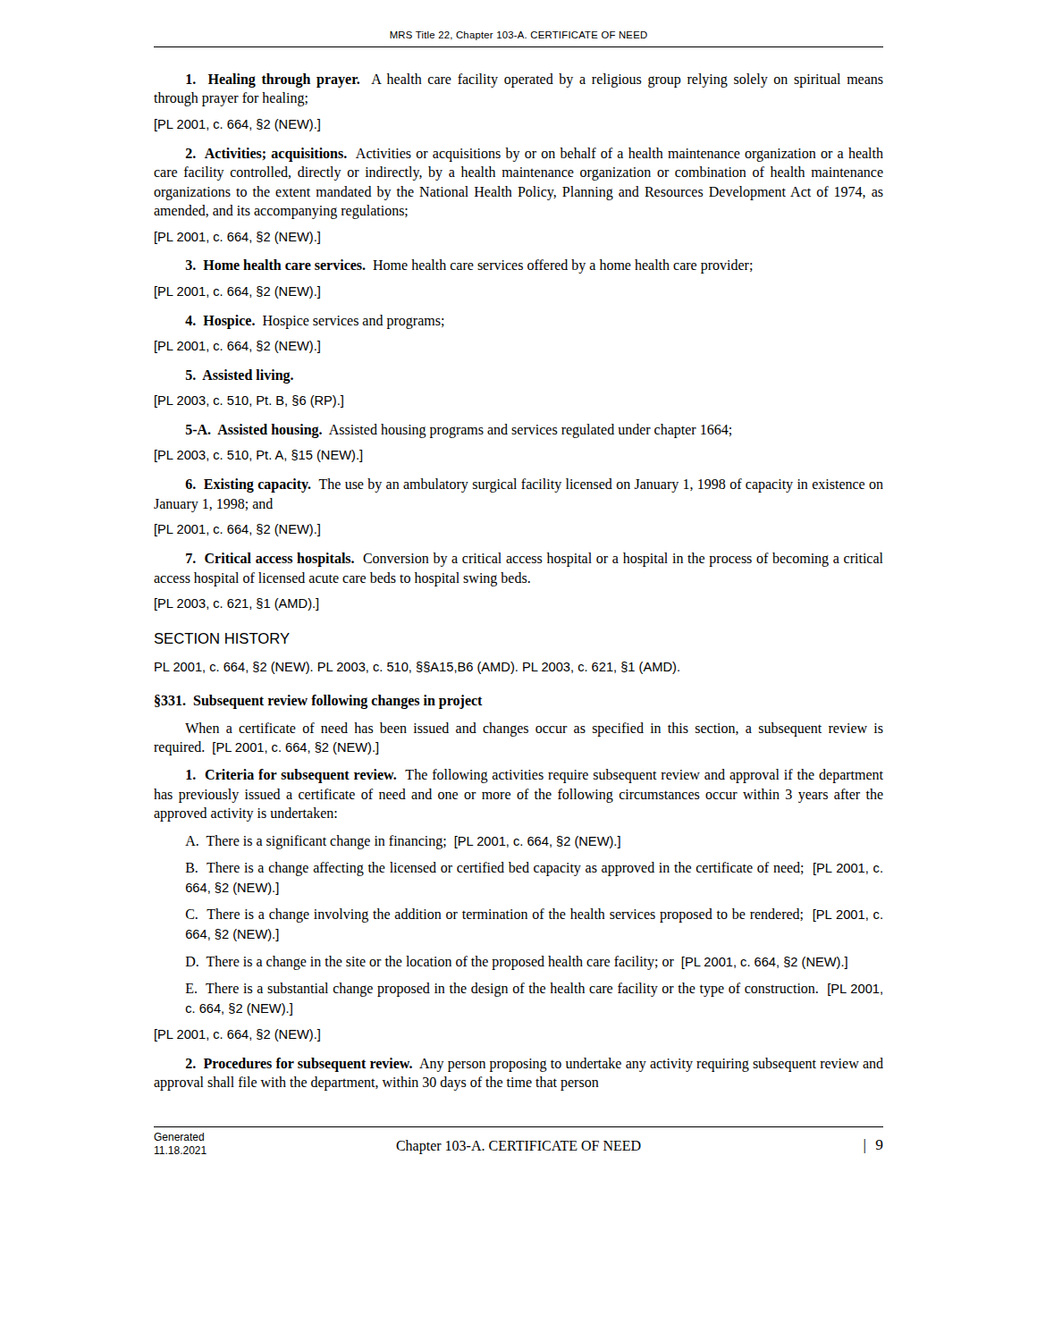MRS Title 22, Chapter 103-A. CERTIFICATE OF NEED
1. Healing through prayer. A health care facility operated by a religious group relying solely on spiritual means through prayer for healing;
[PL 2001, c. 664, §2 (NEW).]
2. Activities; acquisitions. Activities or acquisitions by or on behalf of a health maintenance organization or a health care facility controlled, directly or indirectly, by a health maintenance organization or combination of health maintenance organizations to the extent mandated by the National Health Policy, Planning and Resources Development Act of 1974, as amended, and its accompanying regulations;
[PL 2001, c. 664, §2 (NEW).]
3. Home health care services. Home health care services offered by a home health care provider;
[PL 2001, c. 664, §2 (NEW).]
4. Hospice. Hospice services and programs;
[PL 2001, c. 664, §2 (NEW).]
5. Assisted living.
[PL 2003, c. 510, Pt. B, §6 (RP).]
5-A. Assisted housing. Assisted housing programs and services regulated under chapter 1664;
[PL 2003, c. 510, Pt. A, §15 (NEW).]
6. Existing capacity. The use by an ambulatory surgical facility licensed on January 1, 1998 of capacity in existence on January 1, 1998; and
[PL 2001, c. 664, §2 (NEW).]
7. Critical access hospitals. Conversion by a critical access hospital or a hospital in the process of becoming a critical access hospital of licensed acute care beds to hospital swing beds.
[PL 2003, c. 621, §1 (AMD).]
SECTION HISTORY
PL 2001, c. 664, §2 (NEW). PL 2003, c. 510, §§A15,B6 (AMD). PL 2003, c. 621, §1 (AMD).
§331. Subsequent review following changes in project
When a certificate of need has been issued and changes occur as specified in this section, a subsequent review is required. [PL 2001, c. 664, §2 (NEW).]
1. Criteria for subsequent review. The following activities require subsequent review and approval if the department has previously issued a certificate of need and one or more of the following circumstances occur within 3 years after the approved activity is undertaken:
A. There is a significant change in financing; [PL 2001, c. 664, §2 (NEW).]
B. There is a change affecting the licensed or certified bed capacity as approved in the certificate of need; [PL 2001, c. 664, §2 (NEW).]
C. There is a change involving the addition or termination of the health services proposed to be rendered; [PL 2001, c. 664, §2 (NEW).]
D. There is a change in the site or the location of the proposed health care facility; or [PL 2001, c. 664, §2 (NEW).]
E. There is a substantial change proposed in the design of the health care facility or the type of construction. [PL 2001, c. 664, §2 (NEW).]
[PL 2001, c. 664, §2 (NEW).]
2. Procedures for subsequent review. Any person proposing to undertake any activity requiring subsequent review and approval shall file with the department, within 30 days of the time that person
Generated
11.18.2021
Chapter 103-A. CERTIFICATE OF NEED
|9